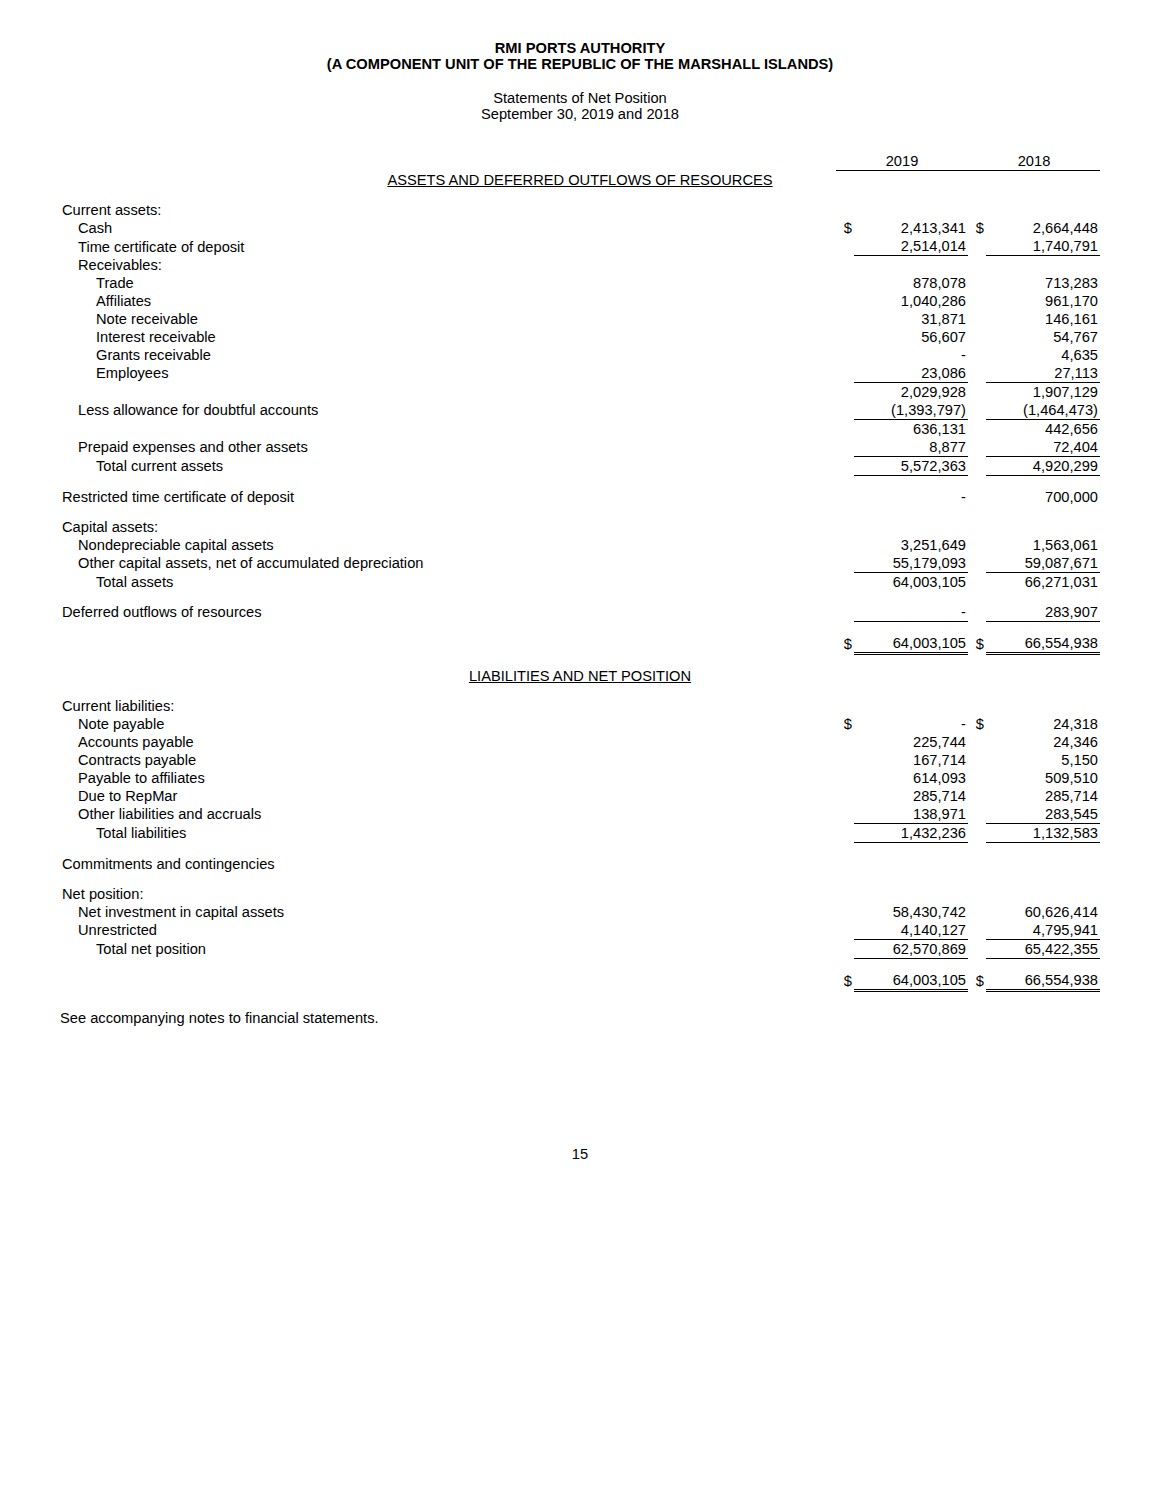RMI PORTS AUTHORITY
(A COMPONENT UNIT OF THE REPUBLIC OF THE MARSHALL ISLANDS)
Statements of Net Position
September 30, 2019 and 2018
| | 2019 | 2018 |
| ASSETS AND DEFERRED OUTFLOWS OF RESOURCES |
| Current assets: | | | | |
| Cash | $ | 2,413,341 | $ | 2,664,448 |
| Time certificate of deposit | | 2,514,014 | | 1,740,791 |
| Receivables: | | | | |
| Trade | | 878,078 | | 713,283 |
| Affiliates | | 1,040,286 | | 961,170 |
| Note receivable | | 31,871 | | 146,161 |
| Interest receivable | | 56,607 | | 54,767 |
| Grants receivable | | - | | 4,635 |
| Employees | | 23,086 | | 27,113 |
| | | 2,029,928 | | 1,907,129 |
| Less allowance for doubtful accounts | | (1,393,797) | | (1,464,473) |
| | | 636,131 | | 442,656 |
| Prepaid expenses and other assets | | 8,877 | | 72,404 |
| Total current assets | | 5,572,363 | | 4,920,299 |
| Restricted time certificate of deposit | | - | | 700,000 |
| Capital assets: | | | | |
| Nondepreciable capital assets | | 3,251,649 | | 1,563,061 |
| Other capital assets, net of accumulated depreciation | | 55,179,093 | | 59,087,671 |
| Total assets | | 64,003,105 | | 66,271,031 |
| Deferred outflows of resources | | - | | 283,907 |
| | $ | 64,003,105 | $ | 66,554,938 |
| LIABILITIES AND NET POSITION |
| Current liabilities: | | | | |
| Note payable | $ | - | $ | 24,318 |
| Accounts payable | | 225,744 | | 24,346 |
| Contracts payable | | 167,714 | | 5,150 |
| Payable to affiliates | | 614,093 | | 509,510 |
| Due to RepMar | | 285,714 | | 285,714 |
| Other liabilities and accruals | | 138,971 | | 283,545 |
| Total liabilities | | 1,432,236 | | 1,132,583 |
| Commitments and contingencies | | | | |
| Net position: | | | | |
| Net investment in capital assets | | 58,430,742 | | 60,626,414 |
| Unrestricted | | 4,140,127 | | 4,795,941 |
| Total net position | | 62,570,869 | | 65,422,355 |
| | $ | 64,003,105 | $ | 66,554,938 |
See accompanying notes to financial statements.
15